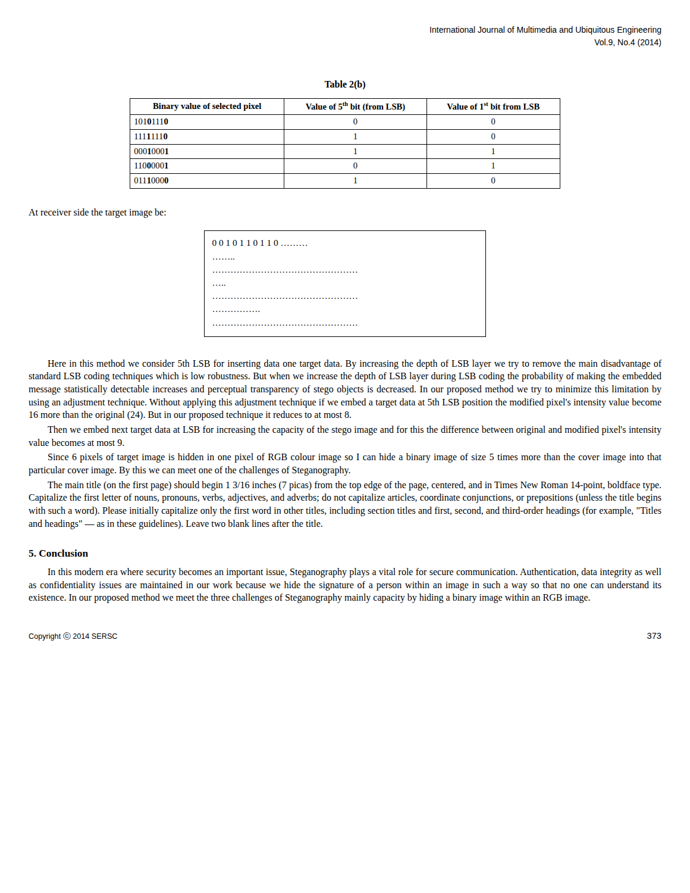International Journal of Multimedia and Ubiquitous Engineering
Vol.9, No.4 (2014)
Table 2(b)
| Binary value of selected pixel | Value of 5 th bit (from LSB) | Value of 1 st bit from LSB |
| --- | --- | --- |
| 101 0 111 0 | 0 | 0 |
| 111 1 111 0 | 1 | 0 |
| 000 1 000 1 | 1 | 1 |
| 110 0 000 1 | 0 | 1 |
| 011 1 000 0 | 1 | 0 |
At receiver side the target image be:
0 0 1 0 1 1 0 1 1 0 ………
……..
…………………………………………
…..
…………………………………………
…………….
…………………………………………
Here in this method we consider 5th LSB for inserting data one target data. By increasing the depth of LSB layer we try to remove the main disadvantage of standard LSB coding techniques which is low robustness. But when we increase the depth of LSB layer during LSB coding the probability of making the embedded message statistically detectable increases and perceptual transparency of stego objects is decreased. In our proposed method we try to minimize this limitation by using an adjustment technique. Without applying this adjustment technique if we embed a target data at 5th LSB position the modified pixel's intensity value become 16 more than the original (24). But in our proposed technique it reduces to at most 8.
Then we embed next target data at LSB for increasing the capacity of the stego image and for this the difference between original and modified pixel's intensity value becomes at most 9.
Since 6 pixels of target image is hidden in one pixel of RGB colour image so I can hide a binary image of size 5 times more than the cover image into that particular cover image. By this we can meet one of the challenges of Steganography.
The main title (on the first page) should begin 1 3/16 inches (7 picas) from the top edge of the page, centered, and in Times New Roman 14-point, boldface type. Capitalize the first letter of nouns, pronouns, verbs, adjectives, and adverbs; do not capitalize articles, coordinate conjunctions, or prepositions (unless the title begins with such a word). Please initially capitalize only the first word in other titles, including section titles and first, second, and third-order headings (for example, "Titles and headings" — as in these guidelines). Leave two blank lines after the title.
5. Conclusion
In this modern era where security becomes an important issue, Steganography plays a vital role for secure communication. Authentication, data integrity as well as confidentiality issues are maintained in our work because we hide the signature of a person within an image in such a way so that no one can understand its existence. In our proposed method we meet the three challenges of Steganography mainly capacity by hiding a binary image within an RGB image.
Copyright ⓒ 2014 SERSC 373